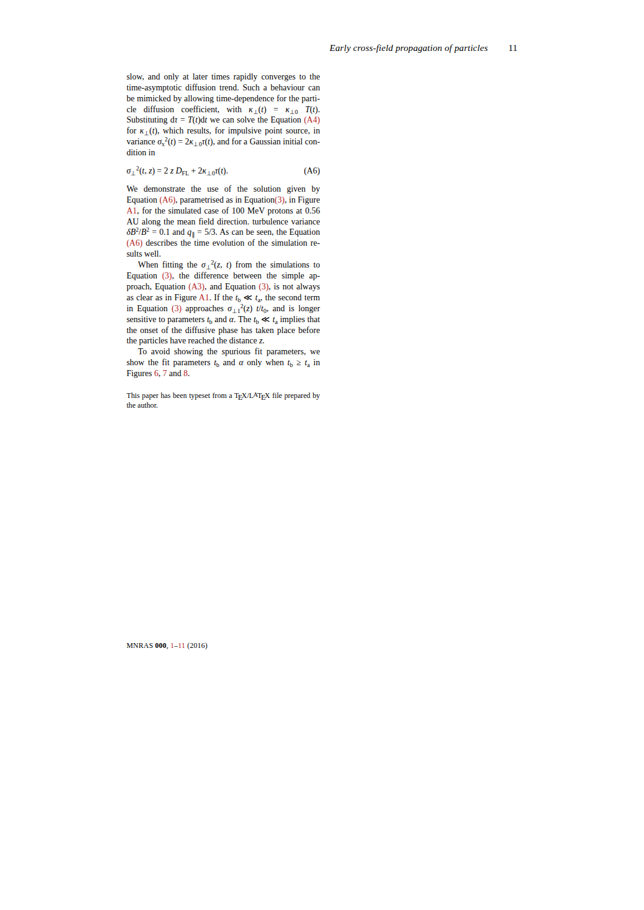Early cross-field propagation of particles11
slow, and only at later times rapidly converges to the time-asymptotic diffusion trend. Such a behaviour can be mimicked by allowing time-dependence for the particle diffusion coefficient, with κ⊥(t) = κ⊥0 T(t). Substituting dτ = T(t)dt we can solve the Equation (A4) for κ⊥(t), which results, for impulsive point source, in variance σx2(t) = 2κ⊥0τ(t), and for a Gaussian initial condition in
σ⊥2(t, z) = 2 z DFL + 2κ⊥0τ(t). (A6)
We demonstrate the use of the solution given by Equation (A6), parametrised as in Equation(3), in Figure A1, for the simulated case of 100 MeV protons at 0.56 AU along the mean field direction. turbulence variance δB2/B2 = 0.1 and q∥ = 5/3. As can be seen, the Equation (A6) describes the time evolution of the simulation results well.
When fitting the σ⊥2(z, t) from the simulations to Equation (3), the difference between the simple approach, Equation (A3), and Equation (3), is not always as clear as in Figure A1. If the tb ≪ ta, the second term in Equation (3) approaches σ⊥12(z) t/t0, and is longer sensitive to parameters tb and α. The tb ≪ ta implies that the onset of the diffusive phase has taken place before the particles have reached the distance z.
To avoid showing the spurious fit parameters, we show the fit parameters tb and α only when tb ≥ ta in Figures 6, 7 and 8.
This paper has been typeset from a TEX/LATEX file prepared by the author.
MNRAS 000, 1–11 (2016)